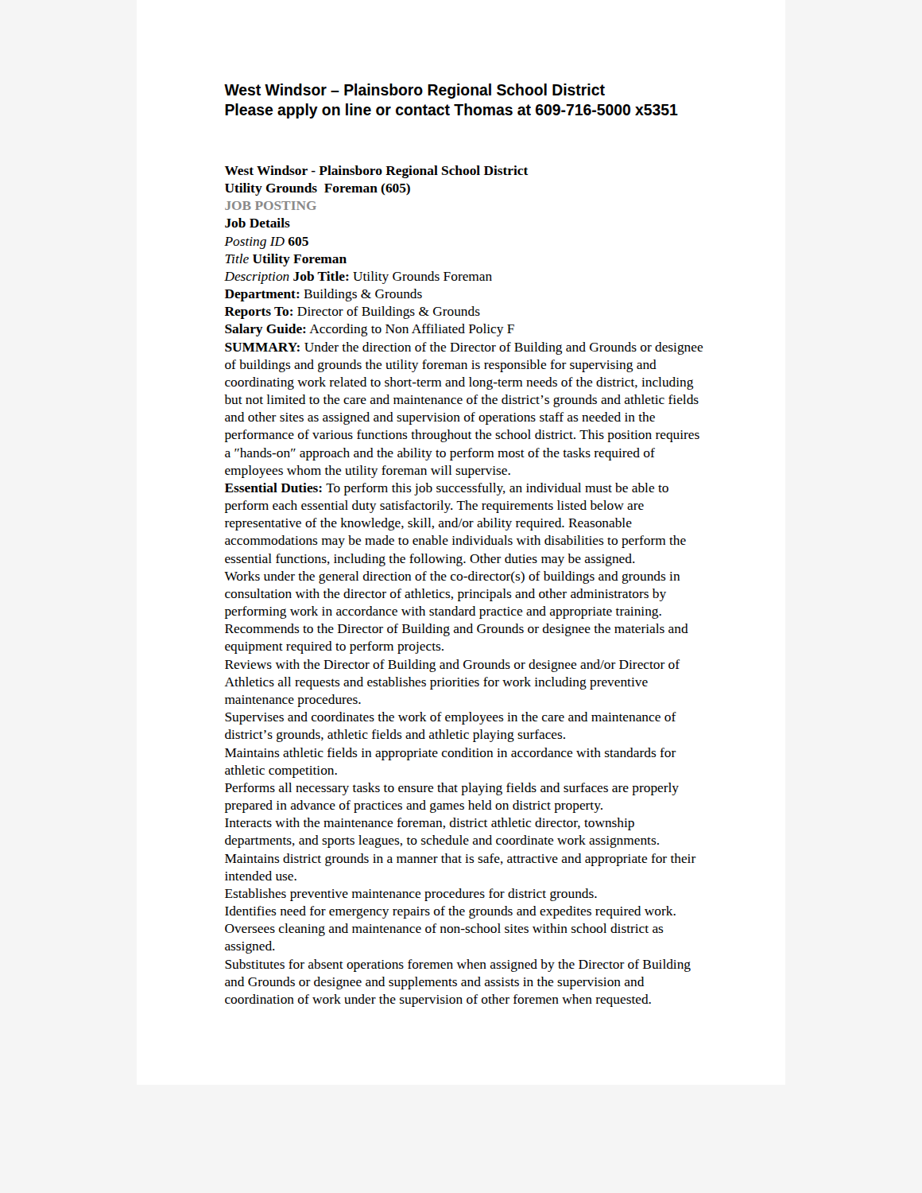West Windsor – Plainsboro Regional School District
Please apply on line or contact Thomas at 609-716-5000 x5351
West Windsor - Plainsboro Regional School District
Utility Grounds Foreman (605)
JOB POSTING
Job Details
Posting ID 605
Title Utility Foreman
Description Job Title: Utility Grounds Foreman
Department: Buildings & Grounds
Reports To: Director of Buildings & Grounds
Salary Guide: According to Non Affiliated Policy F
SUMMARY: Under the direction of the Director of Building and Grounds or designee of buildings and grounds the utility foreman is responsible for supervising and coordinating work related to short-term and long-term needs of the district, including but not limited to the care and maintenance of the districtʼs grounds and athletic fields and other sites as assigned and supervision of operations staff as needed in the performance of various functions throughout the school district. This position requires a ″hands-on″ approach and the ability to perform most of the tasks required of employees whom the utility foreman will supervise.
Essential Duties: To perform this job successfully, an individual must be able to perform each essential duty satisfactorily. The requirements listed below are representative of the knowledge, skill, and/or ability required. Reasonable accommodations may be made to enable individuals with disabilities to perform the essential functions, including the following. Other duties may be assigned.
Works under the general direction of the co-director(s) of buildings and grounds in consultation with the director of athletics, principals and other administrators by performing work in accordance with standard practice and appropriate training.
Recommends to the Director of Building and Grounds or designee the materials and equipment required to perform projects.
Reviews with the Director of Building and Grounds or designee and/or Director of Athletics all requests and establishes priorities for work including preventive maintenance procedures.
Supervises and coordinates the work of employees in the care and maintenance of districtʼs grounds, athletic fields and athletic playing surfaces.
Maintains athletic fields in appropriate condition in accordance with standards for athletic competition.
Performs all necessary tasks to ensure that playing fields and surfaces are properly prepared in advance of practices and games held on district property.
Interacts with the maintenance foreman, district athletic director, township departments, and sports leagues, to schedule and coordinate work assignments.
Maintains district grounds in a manner that is safe, attractive and appropriate for their intended use.
Establishes preventive maintenance procedures for district grounds.
Identifies need for emergency repairs of the grounds and expedites required work.
Oversees cleaning and maintenance of non-school sites within school district as assigned.
Substitutes for absent operations foremen when assigned by the Director of Building and Grounds or designee and supplements and assists in the supervision and coordination of work under the supervision of other foremen when requested.